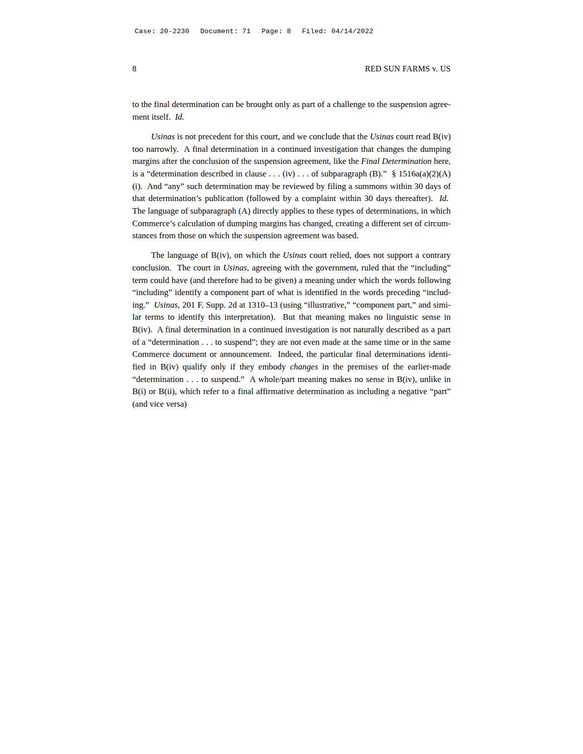Case: 20-2230 Document: 71 Page: 8 Filed: 04/14/2022
8 RED SUN FARMS v. US
to the final determination can be brought only as part of a challenge to the suspension agreement itself. Id.
Usinas is not precedent for this court, and we conclude that the Usinas court read B(iv) too narrowly. A final determination in a continued investigation that changes the dumping margins after the conclusion of the suspension agreement, like the Final Determination here, is a “determination described in clause . . . (iv) . . . of subparagraph (B).” § 1516a(a)(2)(A)(i). And “any” such determination may be reviewed by filing a summons within 30 days of that determination’s publication (followed by a complaint within 30 days thereafter). Id. The language of subparagraph (A) directly applies to these types of determinations, in which Commerce’s calculation of dumping margins has changed, creating a different set of circumstances from those on which the suspension agreement was based.
The language of B(iv), on which the Usinas court relied, does not support a contrary conclusion. The court in Usinas, agreeing with the government, ruled that the “including” term could have (and therefore had to be given) a meaning under which the words following “including” identify a component part of what is identified in the words preceding “including.” Usinas, 201 F. Supp. 2d at 1310–13 (using “illustrative,” “component part,” and similar terms to identify this interpretation). But that meaning makes no linguistic sense in B(iv). A final determination in a continued investigation is not naturally described as a part of a “determination . . . to suspend”; they are not even made at the same time or in the same Commerce document or announcement. Indeed, the particular final determinations identified in B(iv) qualify only if they embody changes in the premises of the earlier-made “determination . . . to suspend.” A whole/part meaning makes no sense in B(iv), unlike in B(i) or B(ii), which refer to a final affirmative determination as including a negative “part” (and vice versa)